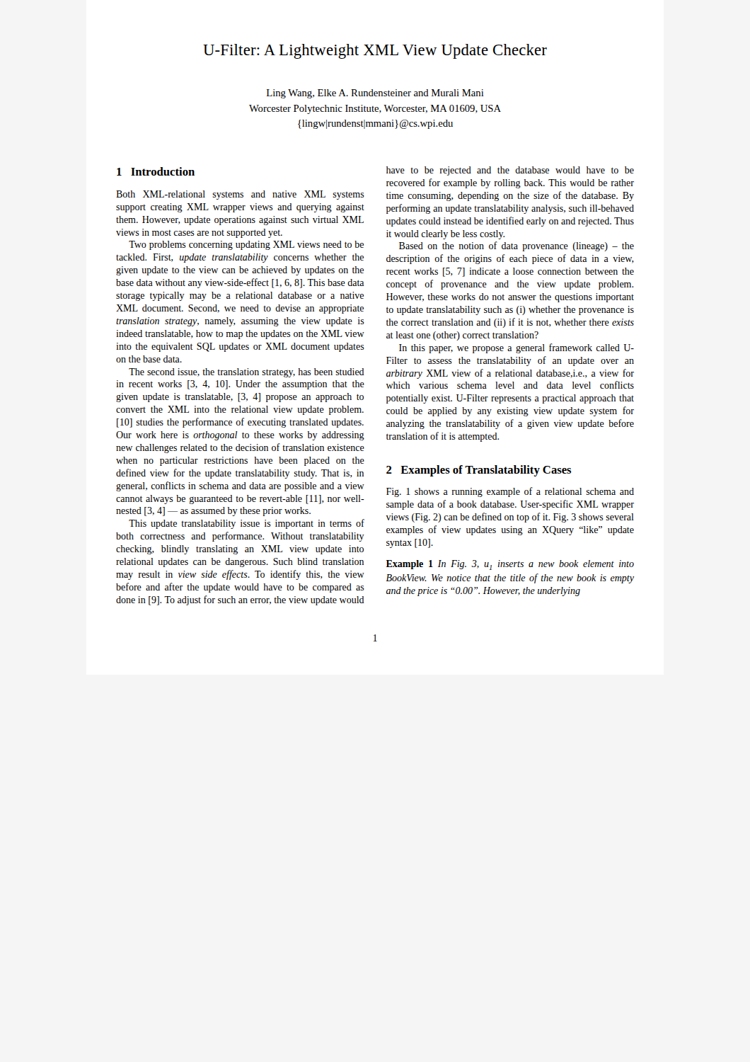U-Filter: A Lightweight XML View Update Checker
Ling Wang, Elke A. Rundensteiner and Murali Mani
Worcester Polytechnic Institute, Worcester, MA 01609, USA
{lingw|rundenst|mmani}@cs.wpi.edu
1 Introduction
Both XML-relational systems and native XML systems support creating XML wrapper views and querying against them. However, update operations against such virtual XML views in most cases are not supported yet.
Two problems concerning updating XML views need to be tackled. First, update translatability concerns whether the given update to the view can be achieved by updates on the base data without any view-side-effect [1, 6, 8]. This base data storage typically may be a relational database or a native XML document. Second, we need to devise an appropriate translation strategy, namely, assuming the view update is indeed translatable, how to map the updates on the XML view into the equivalent SQL updates or XML document updates on the base data.
The second issue, the translation strategy, has been studied in recent works [3, 4, 10]. Under the assumption that the given update is translatable, [3, 4] propose an approach to convert the XML into the relational view update problem. [10] studies the performance of executing translated updates. Our work here is orthogonal to these works by addressing new challenges related to the decision of translation existence when no particular restrictions have been placed on the defined view for the update translatability study. That is, in general, conflicts in schema and data are possible and a view cannot always be guaranteed to be revert-able [11], nor well-nested [3, 4] — as assumed by these prior works.
This update translatability issue is important in terms of both correctness and performance. Without translatability checking, blindly translating an XML view update into relational updates can be dangerous. Such blind translation may result in view side effects. To identify this, the view before and after the update would have to be compared as done in [9]. To adjust for such an error, the view update would have to be rejected and the database would have to be recovered for example by rolling back. This would be rather time consuming, depending on the size of the database. By performing an update translatability analysis, such ill-behaved updates could instead be identified early on and rejected. Thus it would clearly be less costly.
Based on the notion of data provenance (lineage) – the description of the origins of each piece of data in a view, recent works [5, 7] indicate a loose connection between the concept of provenance and the view update problem. However, these works do not answer the questions important to update translatability such as (i) whether the provenance is the correct translation and (ii) if it is not, whether there exists at least one (other) correct translation?
In this paper, we propose a general framework called U-Filter to assess the translatability of an update over an arbitrary XML view of a relational database,i.e., a view for which various schema level and data level conflicts potentially exist. U-Filter represents a practical approach that could be applied by any existing view update system for analyzing the translatability of a given view update before translation of it is attempted.
2 Examples of Translatability Cases
Fig. 1 shows a running example of a relational schema and sample data of a book database. User-specific XML wrapper views (Fig. 2) can be defined on top of it. Fig. 3 shows several examples of view updates using an XQuery “like” update syntax [10].
Example 1 In Fig. 3, u1 inserts a new book element into BookView. We notice that the title of the new book is empty and the price is “0.00”. However, the underlying
1